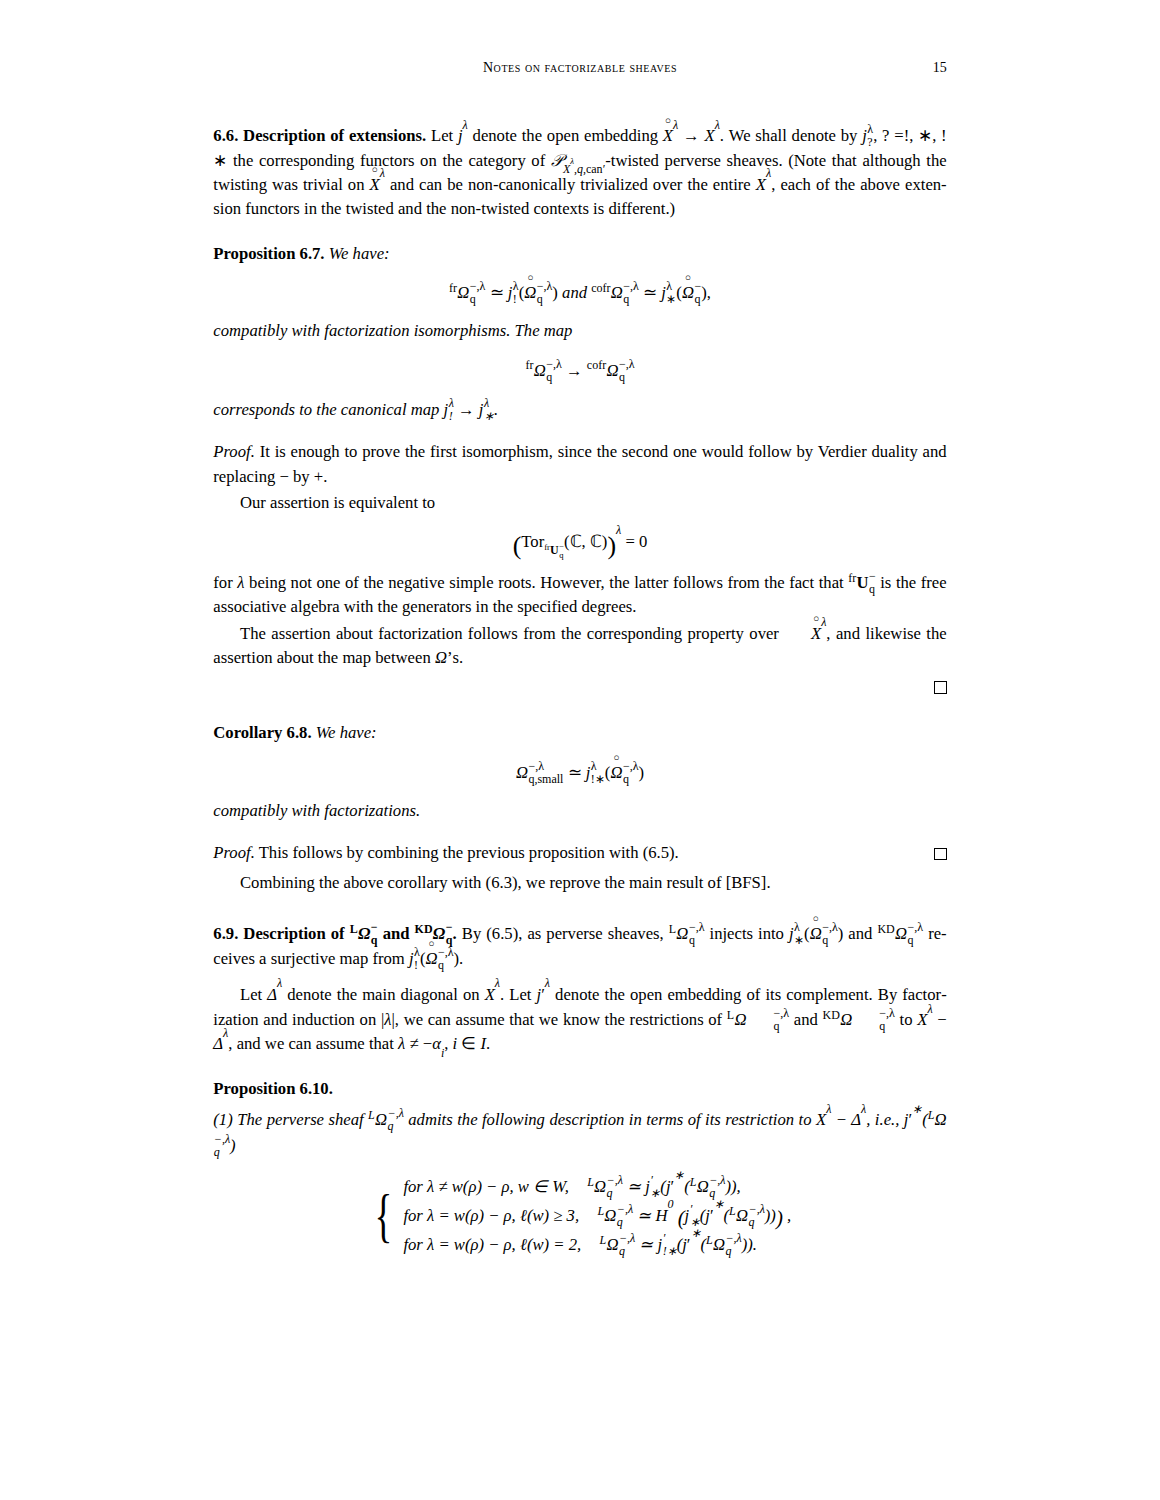Notes on factorizable sheaves 15
6.6. Description of extensions. Let jλ denote the open embedding ○Xλ → Xλ. We shall denote by jλ?, ? =!, ∗, !∗ the corresponding functors on the category of 𝒫Xλ,q,can′-twisted perverse sheaves. (Note that although the twisting was trivial on ○Xλ and can be non-canonically trivialized over the entire Xλ, each of the above extension functors in the twisted and the non-twisted contexts is different.)
Proposition 6.7. We have:
fr Ω−,λ q ≃ jλ!(○Ω−,λ q) and cofr Ω−,λ q ≃ jλ∗(○Ω−q),
compatibly with factorization isomorphisms. The map
fr Ω−,λ q → cofr Ω−,λ q
corresponds to the canonical map jλ! → jλ∗.
Proof. It is enough to prove the first isomorphism, since the second one would follow by Verdier duality and replacing − by +.
Our assertion is equivalent to
(Torfr U−q(ℂ, ℂ))λ = 0
for λ being not one of the negative simple roots. However, the latter follows from the fact that fr U−q is the free associative algebra with the generators in the specified degrees.
The assertion about factorization follows from the corresponding property over ○Xλ, and likewise the assertion about the map between Ω’s.
Corollary 6.8. We have:
Ω−,λ q,small ≃ jλ!∗(○Ω−,λ q)
compatibly with factorizations.
Proof. This follows by combining the previous proposition with (6.5).
Combining the above corollary with (6.3), we reprove the main result of [BFS].
6.9. Description of LΩ−q and KD Ω−q. By (6.5), as perverse sheaves, LΩ−,λ q injects into jλ∗(○Ω−,λ q) and KD Ω−,λ q receives a surjective map from jλ!(○Ω−,λ q).
Let Δλ denote the main diagonal on Xλ. Let j′λ denote the open embedding of its complement. By factorization and induction on |λ|, we can assume that we know the restrictions of LΩ−,λ q and KD Ω−,λ q to Xλ − Δλ, and we can assume that λ ≠ −αi, i ∈ I.
Proposition 6.10.
(1) The perverse sheaf LΩ−,λ q admits the following description in terms of its restriction to Xλ − Δλ, i.e., j′∗(LΩ−,λ q)
{ for λ ≠ w(ρ) − ρ, w ∈ W, LΩ−,λ q ≃ j′∗(j′∗(LΩ−,λ q)), for λ = w(ρ) − ρ, ℓ(w) ≥ 3, LΩ−,λ q ≃ H0 (j′∗(j′∗(LΩ−,λ q))) , for λ = w(ρ) − ρ, ℓ(w) = 2, LΩ−,λ q ≃ j′!∗(j′∗(LΩ−,λ q)).